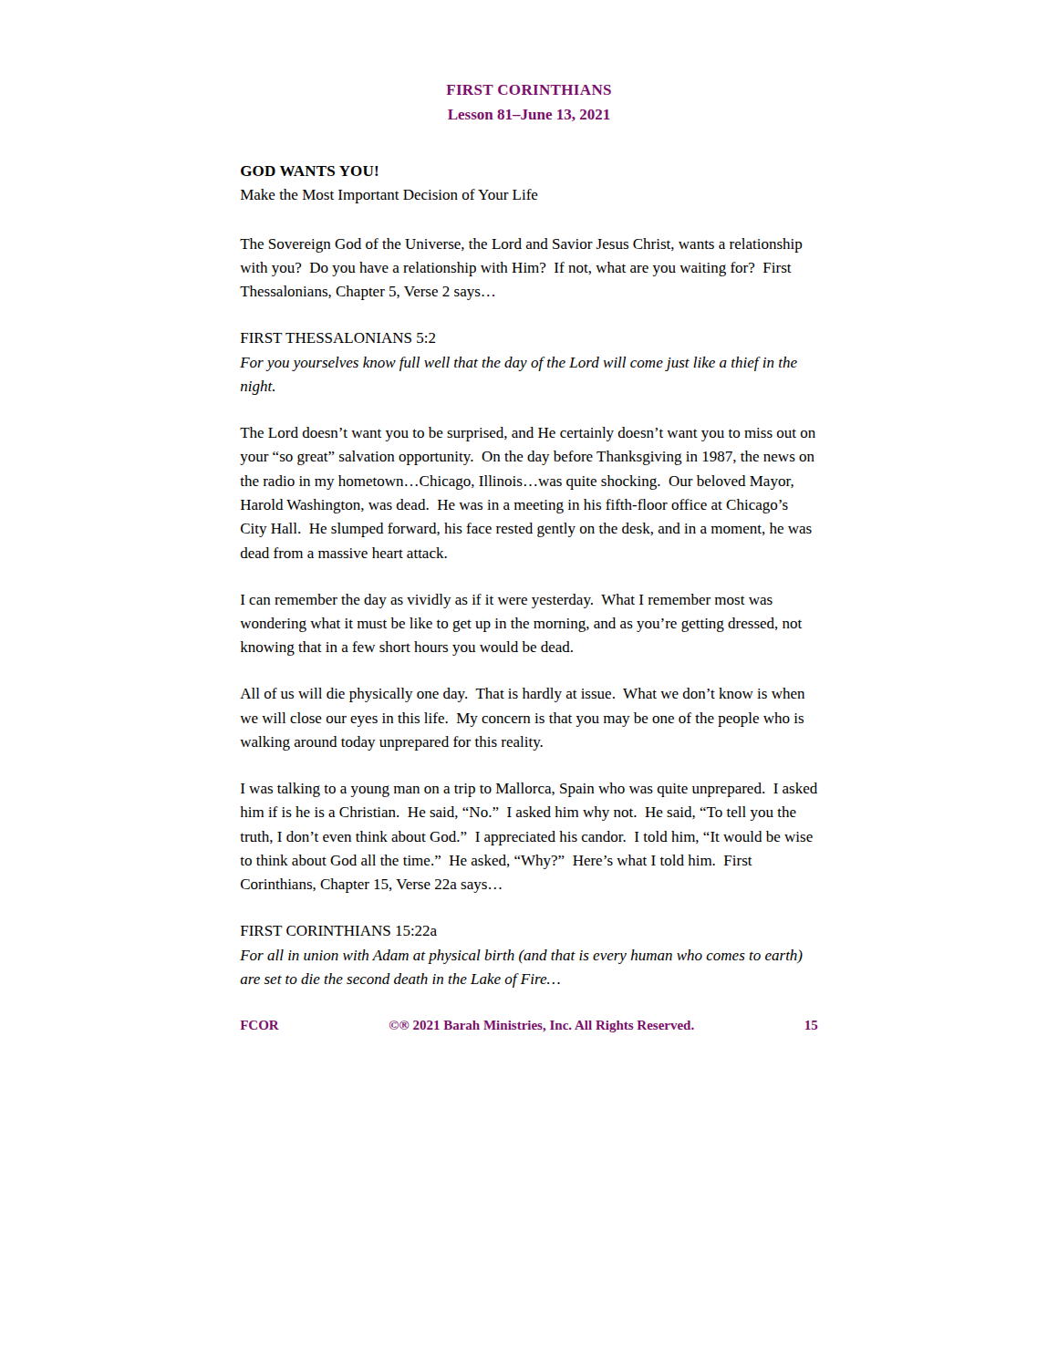FIRST CORINTHIANS
Lesson 81–June 13, 2021
GOD WANTS YOU!
Make the Most Important Decision of Your Life
The Sovereign God of the Universe, the Lord and Savior Jesus Christ, wants a relationship with you? Do you have a relationship with Him? If not, what are you waiting for? First Thessalonians, Chapter 5, Verse 2 says…
FIRST THESSALONIANS 5:2
For you yourselves know full well that the day of the Lord will come just like a thief in the night.
The Lord doesn’t want you to be surprised, and He certainly doesn’t want you to miss out on your “so great” salvation opportunity. On the day before Thanksgiving in 1987, the news on the radio in my hometown…Chicago, Illinois…was quite shocking. Our beloved Mayor, Harold Washington, was dead. He was in a meeting in his fifth-floor office at Chicago’s City Hall. He slumped forward, his face rested gently on the desk, and in a moment, he was dead from a massive heart attack.
I can remember the day as vividly as if it were yesterday. What I remember most was wondering what it must be like to get up in the morning, and as you’re getting dressed, not knowing that in a few short hours you would be dead.
All of us will die physically one day. That is hardly at issue. What we don’t know is when we will close our eyes in this life. My concern is that you may be one of the people who is walking around today unprepared for this reality.
I was talking to a young man on a trip to Mallorca, Spain who was quite unprepared. I asked him if is he is a Christian. He said, “No.” I asked him why not. He said, “To tell you the truth, I don’t even think about God.” I appreciated his candor. I told him, “It would be wise to think about God all the time.” He asked, “Why?” Here’s what I told him. First Corinthians, Chapter 15, Verse 22a says…
FIRST CORINTHIANS 15:22a
For all in union with Adam at physical birth (and that is every human who comes to earth) are set to die the second death in the Lake of Fire…
FCOR ©® 2021 Barah Ministries, Inc. All Rights Reserved. 15